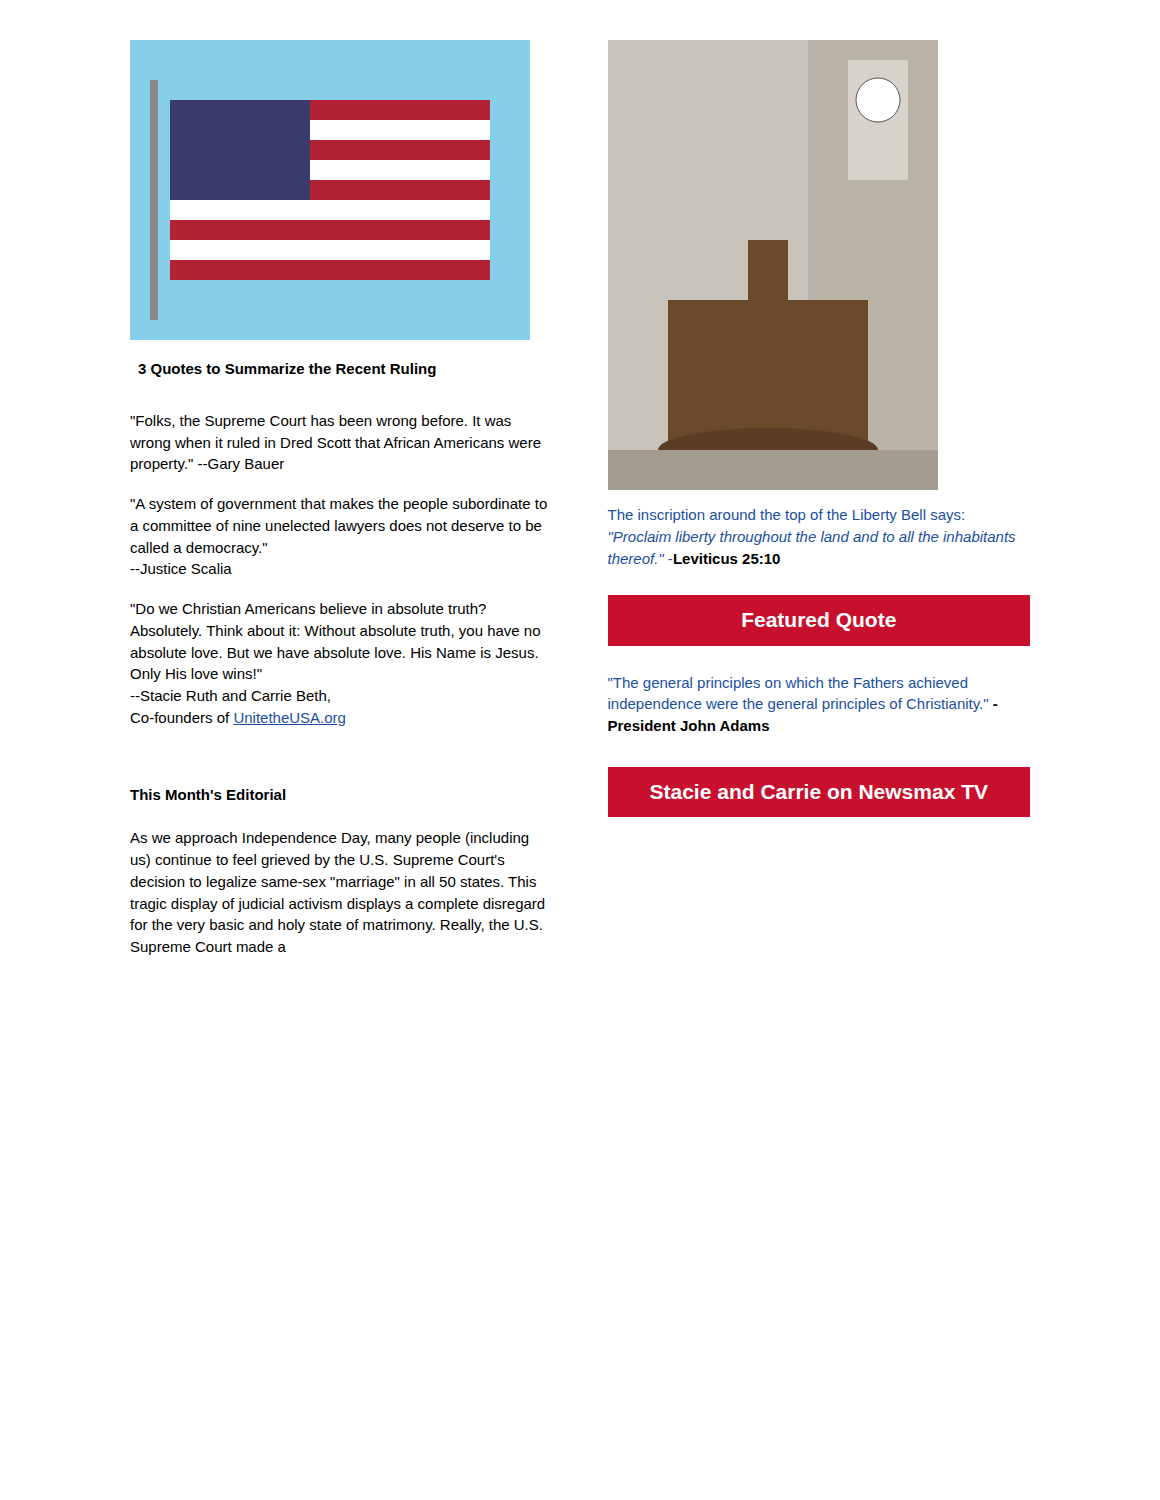3 Quotes to Summarize the Recent Ruling
"Folks, the Supreme Court has been wrong before. It was wrong when it ruled in Dred Scott that African Americans were property." --Gary Bauer
"A system of government that makes the people subordinate to a committee of nine unelected lawyers does not deserve to be called a democracy."
--Justice Scalia
"Do we Christian Americans believe in absolute truth? Absolutely. Think about it: Without absolute truth, you have no absolute love. But we have absolute love. His Name is Jesus. Only His love wins!"
--Stacie Ruth and Carrie Beth,
Co-founders of UnitetheUSA.org
This Month's Editorial
As we approach Independence Day, many people (including us) continue to feel grieved by the U.S. Supreme Court's decision to legalize same-sex "marriage" in all 50 states. This tragic display of judicial activism displays a complete disregard for the very basic and holy state of matrimony. Really, the U.S. Supreme Court made a
The inscription around the top of the Liberty Bell says: "Proclaim liberty throughout the land and to all the inhabitants thereof." -Leviticus 25:10
Featured Quote
"The general principles on which the Fathers achieved independence were the general principles of Christianity." -President John Adams
Stacie and Carrie on Newsmax TV